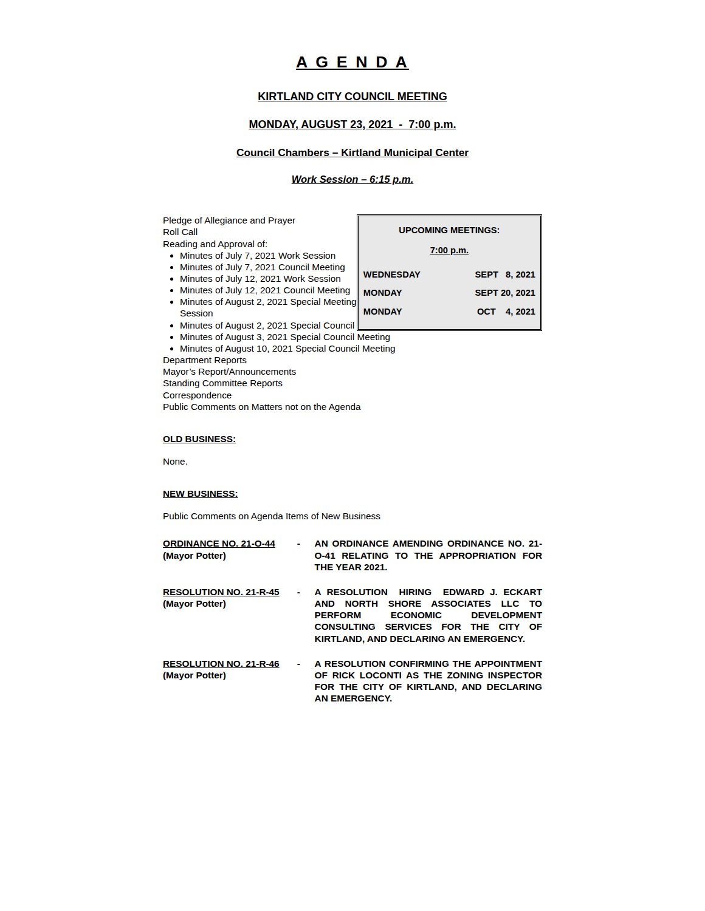A G E N D A
KIRTLAND CITY COUNCIL MEETING
MONDAY, AUGUST 23, 2021 - 7:00 p.m.
Council Chambers – Kirtland Municipal Center
Work Session – 6:15 p.m.
UPCOMING MEETINGS:
7:00 p.m.
| WEDNESDAY | SEPT 8, 2021 |
| MONDAY | SEPT 20, 2021 |
| MONDAY | OCT 4, 2021 |
Pledge of Allegiance and Prayer
Roll Call
Reading and Approval of:
Minutes of July 7, 2021 Work Session
Minutes of July 7, 2021 Council Meeting
Minutes of July 12, 2021 Work Session
Minutes of July 12, 2021 Council Meeting
Minutes of August 2, 2021 Special Meeting Work Session
Minutes of August 2, 2021 Special Council Meeting
Minutes of August 3, 2021 Special Council Meeting
Minutes of August 10, 2021 Special Council Meeting
Department Reports
Mayor’s Report/Announcements
Standing Committee Reports
Correspondence
Public Comments on Matters not on the Agenda
OLD BUSINESS:
None.
NEW BUSINESS:
Public Comments on Agenda Items of New Business
| ORDINANCE NO. 21-O-44 (Mayor Potter) | - | AN ORDINANCE AMENDING ORDINANCE NO. 21-O-41 RELATING TO THE APPROPRIATION FOR THE YEAR 2021. |
| RESOLUTION NO. 21-R-45 (Mayor Potter) | - | A RESOLUTION HIRING EDWARD J. ECKART AND NORTH SHORE ASSOCIATES LLC TO PERFORM ECONOMIC DEVELOPMENT CONSULTING SERVICES FOR THE CITY OF KIRTLAND, AND DECLARING AN EMERGENCY. |
| RESOLUTION NO. 21-R-46 (Mayor Potter) | - | A RESOLUTION CONFIRMING THE APPOINTMENT OF RICK LOCONTI AS THE ZONING INSPECTOR FOR THE CITY OF KIRTLAND, AND DECLARING AN EMERGENCY. |